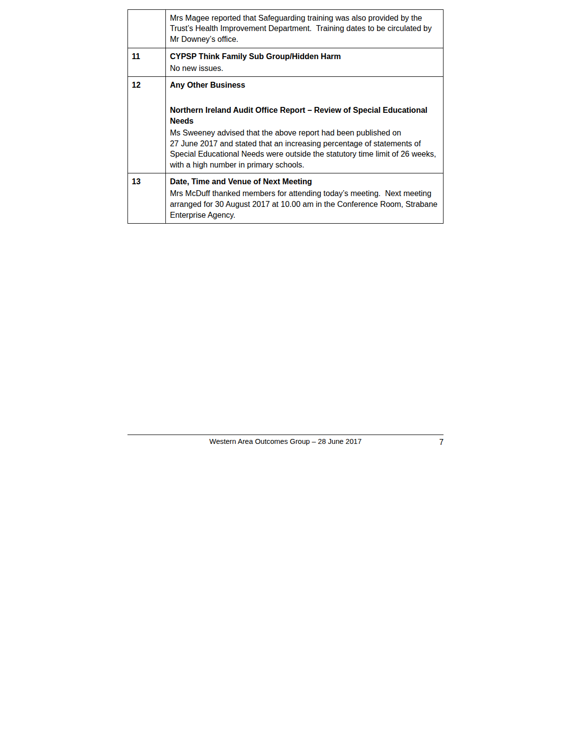| | Mrs Magee reported that Safeguarding training was also provided by the Trust’s Health Improvement Department. Training dates to be circulated by Mr Downey’s office. |
| 11 | CYPSP Think Family Sub Group/Hidden Harm No new issues. |
| 12 | Any Other Business Northern Ireland Audit Office Report – Review of Special Educational Needs Ms Sweeney advised that the above report had been published on 27 June 2017 and stated that an increasing percentage of statements of Special Educational Needs were outside the statutory time limit of 26 weeks, with a high number in primary schools. |
| 13 | Date, Time and Venue of Next Meeting Mrs McDuff thanked members for attending today’s meeting. Next meeting arranged for 30 August 2017 at 10.00 am in the Conference Room, Strabane Enterprise Agency. |
7
Western Area Outcomes Group – 28 June 2017